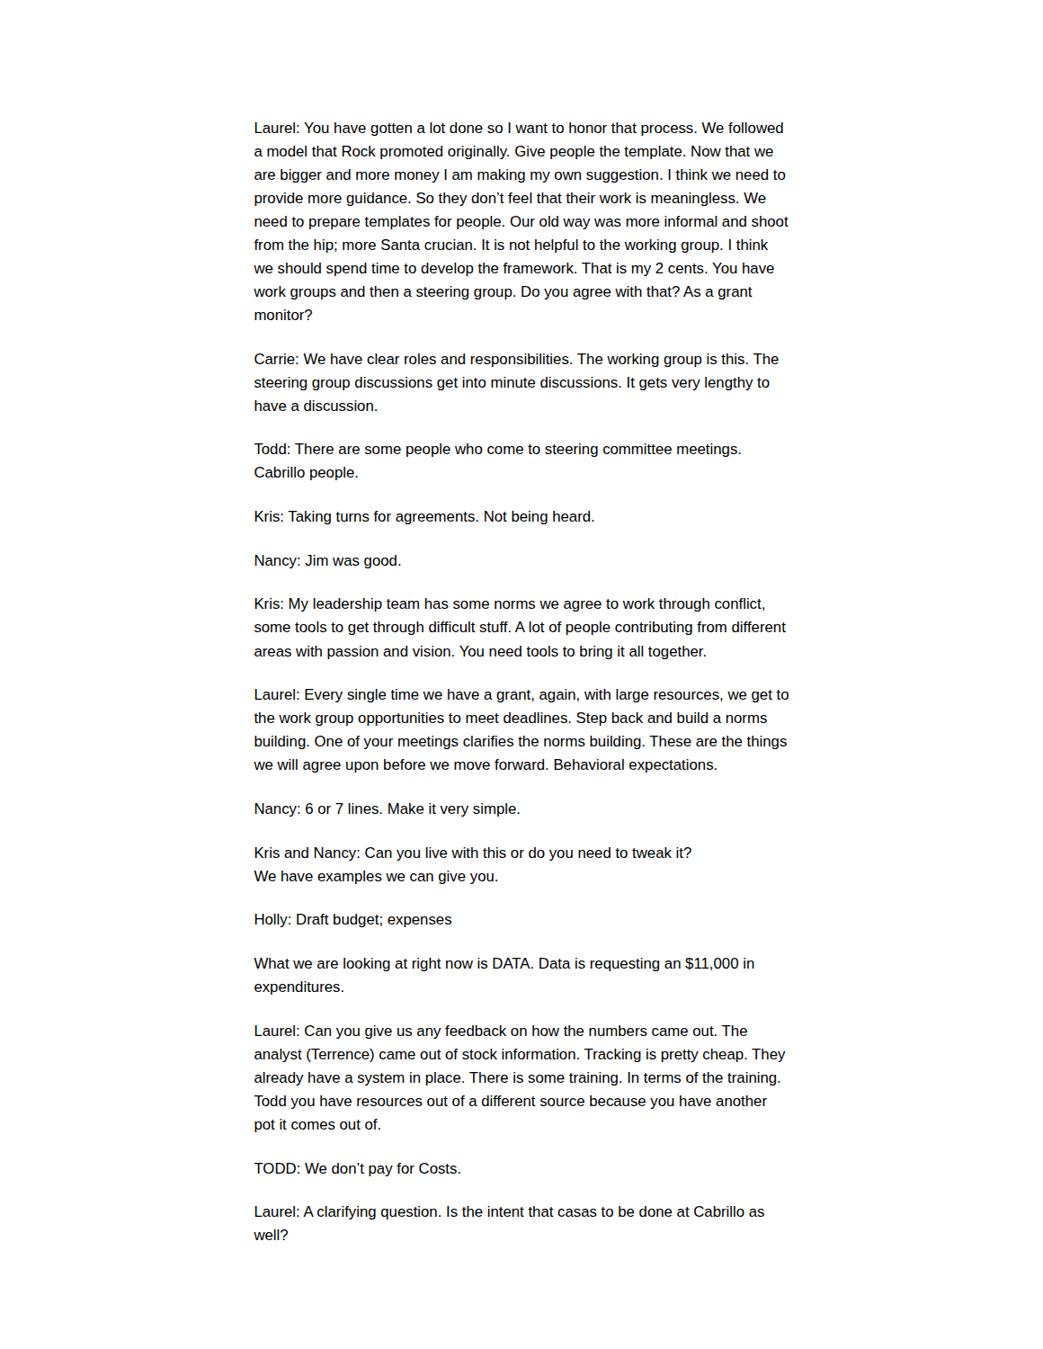Laurel: You have gotten a lot done so I want to honor that process. We followed a model that Rock promoted originally. Give people the template. Now that we are bigger and more money I am making my own suggestion. I think we need to provide more guidance. So they don’t feel that their work is meaningless. We need to prepare templates for people. Our old way was more informal and shoot from the hip; more Santa crucian. It is not helpful to the working group. I think we should spend time to develop the framework. That is my 2 cents. You have work groups and then a steering group. Do you agree with that? As a grant monitor?
Carrie: We have clear roles and responsibilities. The working group is this. The steering group discussions get into minute discussions. It gets very lengthy to have a discussion.
Todd: There are some people who come to steering committee meetings. Cabrillo people.
Kris: Taking turns for agreements. Not being heard.
Nancy: Jim was good.
Kris: My leadership team has some norms we agree to work through conflict, some tools to get through difficult stuff. A lot of people contributing from different areas with passion and vision. You need tools to bring it all together.
Laurel: Every single time we have a grant, again, with large resources, we get to the work group opportunities to meet deadlines. Step back and build a norms building. One of your meetings clarifies the norms building. These are the things we will agree upon before we move forward. Behavioral expectations.
Nancy: 6 or 7 lines. Make it very simple.
Kris and Nancy: Can you live with this or do you need to tweak it?
We have examples we can give you.
Holly: Draft budget; expenses
What we are looking at right now is DATA. Data is requesting an $11,000 in expenditures.
Laurel: Can you give us any feedback on how the numbers came out. The analyst (Terrence) came out of stock information. Tracking is pretty cheap. They already have a system in place. There is some training. In terms of the training. Todd you have resources out of a different source because you have another pot it comes out of.
TODD: We don’t pay for Costs.
Laurel: A clarifying question. Is the intent that casas to be done at Cabrillo as well?